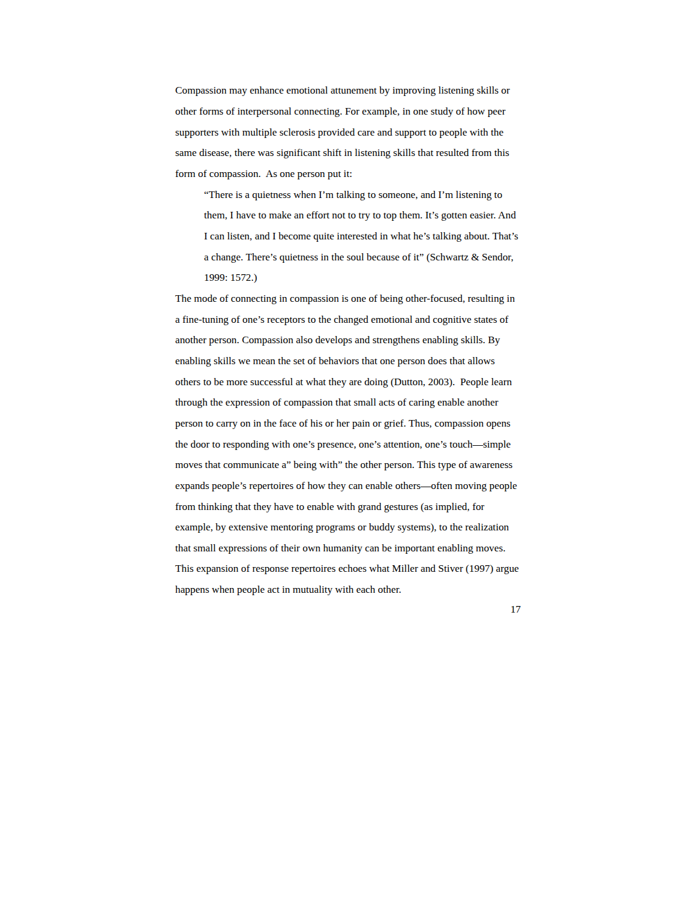Compassion may enhance emotional attunement by improving listening skills or other forms of interpersonal connecting. For example, in one study of how peer supporters with multiple sclerosis provided care and support to people with the same disease, there was significant shift in listening skills that resulted from this form of compassion. As one person put it:
“There is a quietness when I’m talking to someone, and I’m listening to them, I have to make an effort not to try to top them. It’s gotten easier. And I can listen, and I become quite interested in what he’s talking about. That’s a change. There’s quietness in the soul because of it” (Schwartz & Sendor, 1999: 1572.)
The mode of connecting in compassion is one of being other-focused, resulting in a fine-tuning of one’s receptors to the changed emotional and cognitive states of another person. Compassion also develops and strengthens enabling skills. By enabling skills we mean the set of behaviors that one person does that allows others to be more successful at what they are doing (Dutton, 2003). People learn through the expression of compassion that small acts of caring enable another person to carry on in the face of his or her pain or grief. Thus, compassion opens the door to responding with one’s presence, one’s attention, one’s touch—simple moves that communicate a” being with” the other person. This type of awareness expands people’s repertoires of how they can enable others—often moving people from thinking that they have to enable with grand gestures (as implied, for example, by extensive mentoring programs or buddy systems), to the realization that small expressions of their own humanity can be important enabling moves. This expansion of response repertoires echoes what Miller and Stiver (1997) argue happens when people act in mutuality with each other.
17